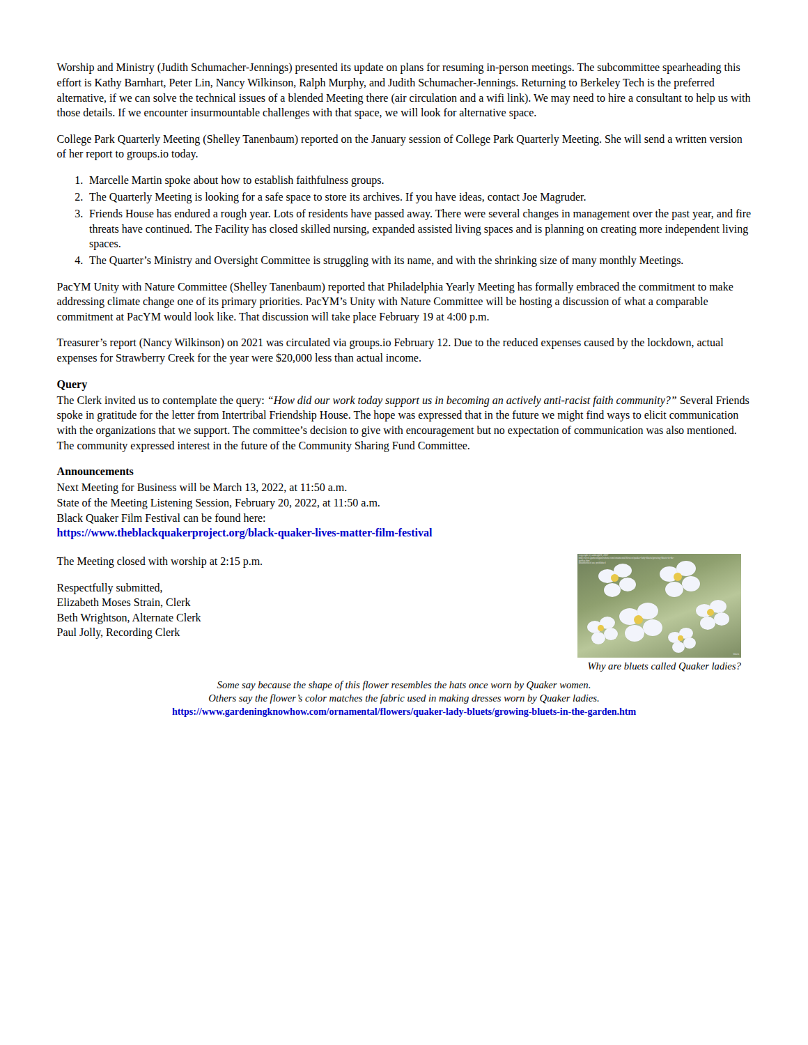Worship and Ministry (Judith Schumacher-Jennings) presented its update on plans for resuming in-person meetings. The subcommittee spearheading this effort is Kathy Barnhart, Peter Lin, Nancy Wilkinson, Ralph Murphy, and Judith Schumacher-Jennings. Returning to Berkeley Tech is the preferred alternative, if we can solve the technical issues of a blended Meeting there (air circulation and a wifi link). We may need to hire a consultant to help us with those details. If we encounter insurmountable challenges with that space, we will look for alternative space.
College Park Quarterly Meeting (Shelley Tanenbaum) reported on the January session of College Park Quarterly Meeting. She will send a written version of her report to groups.io today.
Marcelle Martin spoke about how to establish faithfulness groups.
The Quarterly Meeting is looking for a safe space to store its archives. If you have ideas, contact Joe Magruder.
Friends House has endured a rough year. Lots of residents have passed away. There were several changes in management over the past year, and fire threats have continued. The Facility has closed skilled nursing, expanded assisted living spaces and is planning on creating more independent living spaces.
The Quarter’s Ministry and Oversight Committee is struggling with its name, and with the shrinking size of many monthly Meetings.
PacYM Unity with Nature Committee (Shelley Tanenbaum) reported that Philadelphia Yearly Meeting has formally embraced the commitment to make addressing climate change one of its primary priorities. PacYM’s Unity with Nature Committee will be hosting a discussion of what a comparable commitment at PacYM would look like. That discussion will take place February 19 at 4:00 p.m.
Treasurer’s report (Nancy Wilkinson) on 2021 was circulated via groups.io February 12. Due to the reduced expenses caused by the lockdown, actual expenses for Strawberry Creek for the year were $20,000 less than actual income.
Query
The Clerk invited us to contemplate the query: “How did our work today support us in becoming an actively anti-racist faith community?” Several Friends spoke in gratitude for the letter from Intertribal Friendship House. The hope was expressed that in the future we might find ways to elicit communication with the organizations that we support. The committee’s decision to give with encouragement but no expectation of communication was also mentioned. The community expressed interest in the future of the Community Sharing Fund Committee.
Announcements
Next Meeting for Business will be March 13, 2022, at 11:50 a.m.
State of the Meeting Listening Session, February 20, 2022, at 11:50 a.m.
Black Quaker Film Festival can be found here:
https://www.theblackquakerproject.org/black-quaker-lives-matter-film-festival
copyright (c) ashleigh78, 2007
http://www.gardeningknowhow.com/ornamental/flowers/quaker-lady-bluets/growing-bluets-in-the-garden.htm
unauthorized use prohibited
bluets
Why are bluets called Quaker ladies?
The Meeting closed with worship at 2:15 p.m.
Respectfully submitted,
Elizabeth Moses Strain, Clerk
Beth Wrightson, Alternate Clerk
Paul Jolly, Recording Clerk
Some say because the shape of this flower resembles the hats once worn by Quaker women.
Others say the flower’s color matches the fabric used in making dresses worn by Quaker ladies.
https://www.gardeningknowhow.com/ornamental/flowers/quaker-lady-bluets/growing-bluets-in-the-garden.htm